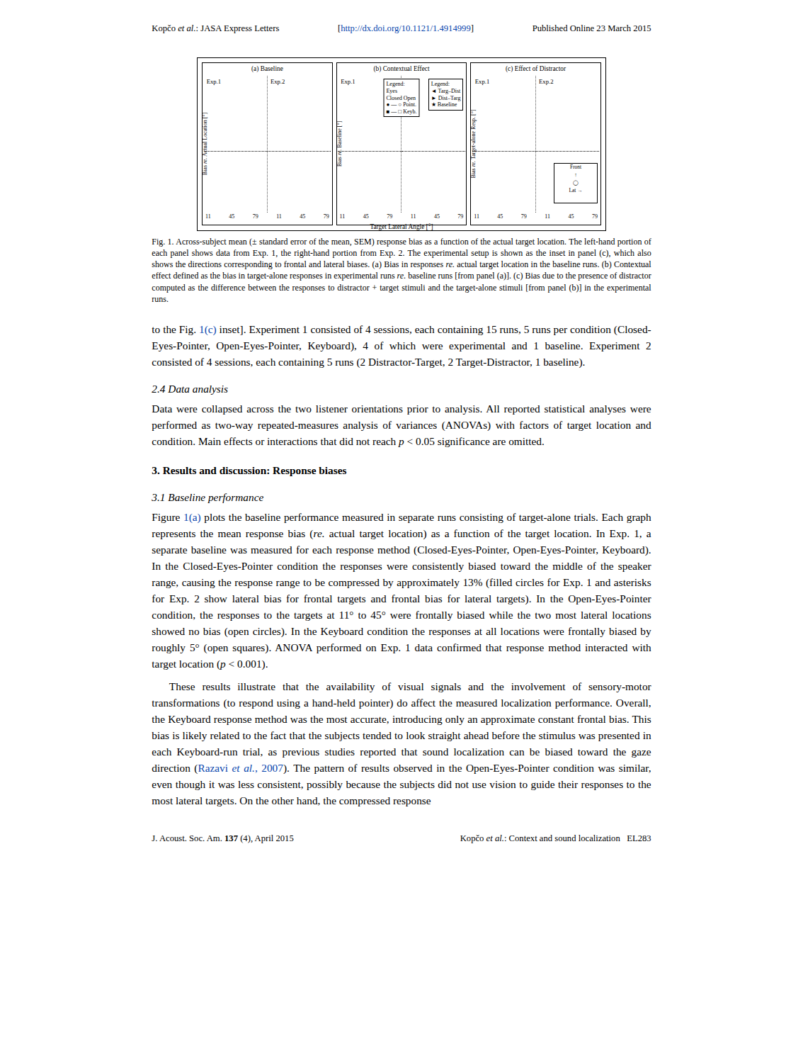Kopčo et al.: JASA Express Letters
[http://dx.doi.org/10.1121/1.4914999]
Published Online 23 March 2015
(a) Baseline
Bias re. Actual Location [°]
Exp.1
Exp.2
114579114579
(b) Contextual Effect
Bias re. Baseline [°]
Exp.1
Exp.2
Legend:
Eyes
Closed Open
● — ○ Point.
■ — □ Keyb.
Legend:
◄ Targ–Dist
► Dist–Targ
★ Baseline
114579114579
Target Lateral Angle [°]
(c) Effect of Distractor
Bias re. Target-alone Resp. [°]
Exp.1
Exp.2
Front
↑
◯
Lat →
114579114579
Fig. 1. Across-subject mean (± standard error of the mean, SEM) response bias as a function of the actual target location. The left-hand portion of each panel shows data from Exp. 1, the right-hand portion from Exp. 2. The experimental setup is shown as the inset in panel (c), which also shows the directions corresponding to frontal and lateral biases. (a) Bias in responses re. actual target location in the baseline runs. (b) Contextual effect defined as the bias in target-alone responses in experimental runs re. baseline runs [from panel (a)]. (c) Bias due to the presence of distractor computed as the difference between the responses to distractor + target stimuli and the target-alone stimuli [from panel (b)] in the experimental runs.
to the Fig. 1(c) inset]. Experiment 1 consisted of 4 sessions, each containing 15 runs, 5 runs per condition (Closed-Eyes-Pointer, Open-Eyes-Pointer, Keyboard), 4 of which were experimental and 1 baseline. Experiment 2 consisted of 4 sessions, each containing 5 runs (2 Distractor-Target, 2 Target-Distractor, 1 baseline).
2.4 Data analysis
Data were collapsed across the two listener orientations prior to analysis. All reported statistical analyses were performed as two-way repeated-measures analysis of variances (ANOVAs) with factors of target location and condition. Main effects or interactions that did not reach p < 0.05 significance are omitted.
3. Results and discussion: Response biases
3.1 Baseline performance
Figure 1(a) plots the baseline performance measured in separate runs consisting of target-alone trials. Each graph represents the mean response bias (re. actual target location) as a function of the target location. In Exp. 1, a separate baseline was measured for each response method (Closed-Eyes-Pointer, Open-Eyes-Pointer, Keyboard). In the Closed-Eyes-Pointer condition the responses were consistently biased toward the middle of the speaker range, causing the response range to be compressed by approximately 13% (filled circles for Exp. 1 and asterisks for Exp. 2 show lateral bias for frontal targets and frontal bias for lateral targets). In the Open-Eyes-Pointer condition, the responses to the targets at 11° to 45° were frontally biased while the two most lateral locations showed no bias (open circles). In the Keyboard condition the responses at all locations were frontally biased by roughly 5° (open squares). ANOVA performed on Exp. 1 data confirmed that response method interacted with target location (p < 0.001).
These results illustrate that the availability of visual signals and the involvement of sensory-motor transformations (to respond using a hand-held pointer) do affect the measured localization performance. Overall, the Keyboard response method was the most accurate, introducing only an approximate constant frontal bias. This bias is likely related to the fact that the subjects tended to look straight ahead before the stimulus was presented in each Keyboard-run trial, as previous studies reported that sound localization can be biased toward the gaze direction (Razavi et al., 2007). The pattern of results observed in the Open-Eyes-Pointer condition was similar, even though it was less consistent, possibly because the subjects did not use vision to guide their responses to the most lateral targets. On the other hand, the compressed response
J. Acoust. Soc. Am. 137 (4), April 2015
Kopčo et al.: Context and sound localization EL283